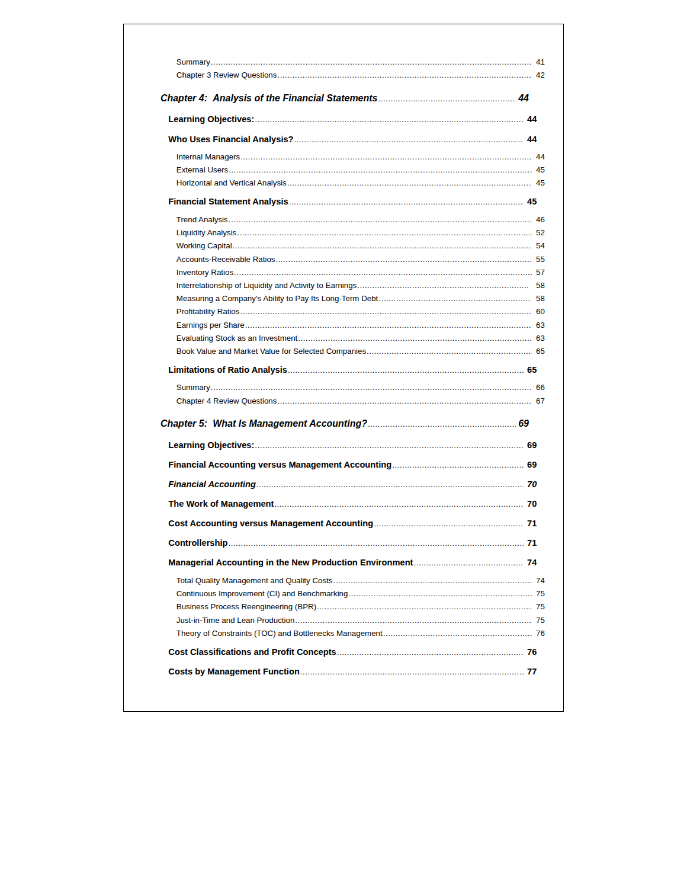Summary .................................................................................................................................. 41
Chapter 3 Review Questions ............................................................................................................. 42
Chapter 4: Analysis of the Financial Statements ................................................................. 44
Learning Objectives: ................................................................................................................. 44
Who Uses Financial Analysis? ..................................................................................................... 44
Internal Managers ............................................................................................................................. 44
External Users ................................................................................................................................... 45
Horizontal and Vertical Analysis ............................................................................................................. 45
Financial Statement Analysis ..................................................................................................... 45
Trend Analysis ................................................................................................................................... 46
Liquidity Analysis ............................................................................................................................... 52
Working Capital ................................................................................................................................. 54
Accounts-Receivable Ratios ............................................................................................................. 55
Inventory Ratios ................................................................................................................................. 57
Interrelationship of Liquidity and Activity to Earnings ..................................................................... 58
Measuring a Company’s Ability to Pay Its Long-Term Debt ............................................................. 58
Profitability Ratios ............................................................................................................................. 60
Earnings per Share ............................................................................................................................. 63
Evaluating Stock as an Investment ..................................................................................................... 63
Book Value and Market Value for Selected Companies ..................................................................... 65
Limitations of Ratio Analysis ..................................................................................................... 65
Summary .................................................................................................................................. 66
Chapter 4 Review Questions ............................................................................................................. 67
Chapter 5: What Is Management Accounting? ..................................................................... 69
Learning Objectives: ................................................................................................................. 69
Financial Accounting versus Management Accounting ................................................................. 69
Financial Accounting ................................................................................................................. 70
The Work of Management ......................................................................................................... 70
Cost Accounting versus Management Accounting ......................................................................... 71
Controllership ......................................................................................................................... 71
Managerial Accounting in the New Production Environment ......................................................... 74
Total Quality Management and Quality Costs ..................................................................................... 74
Continuous Improvement (CI) and Benchmarking ............................................................................. 75
Business Process Reengineering (BPR) ............................................................................................. 75
Just-in-Time and Lean Production ..................................................................................................... 75
Theory of Constraints (TOC) and Bottlenecks Management ............................................................. 76
Cost Classifications and Profit Concepts ......................................................................................... 76
Costs by Management Function ................................................................................................. 77